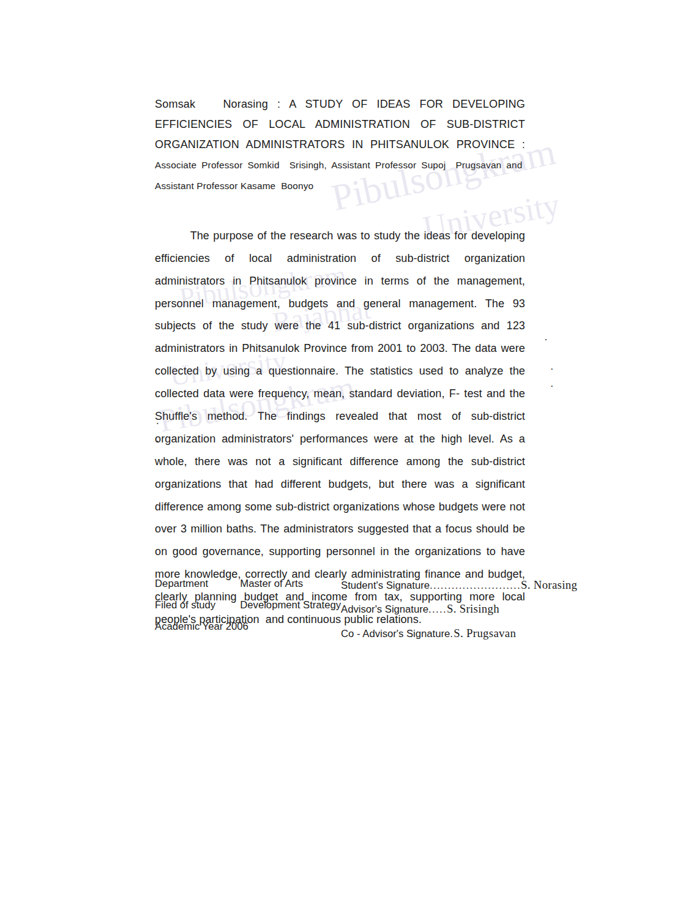Pibulsongkram
University
Pibulsongkram
Rajabhat
University
Pibulsongkram
Somsak Norasing : A study of ideas for developing efficiencies of local administration of sub-district organization administrators in Phitsanulok Province : Associate Professor Somkid Srisingh, Assistant Professor Supoj Prugsavan and Assistant Professor Kasame Boonyo
The purpose of the research was to study the ideas for developing efficiencies of local administration of sub-district organization administrators in Phitsanulok province in terms of the management, personnel management, budgets and general management. The 93 subjects of the study were the 41 sub-district organizations and 123 administrators in Phitsanulok Province from 2001 to 2003. The data were collected by using a questionnaire. The statistics used to analyze the collected data were frequency, mean, standard deviation, F- test and the Shuffle's method. The findings revealed that most of sub-district organization administrators' performances were at the high level. As a whole, there was not a significant difference among the sub-district organizations that had different budgets, but there was a significant difference among some sub-district organizations whose budgets were not over 3 million baths. The administrators suggested that a focus should be on good governance, supporting personnel in the organizations to have more knowledge, correctly and clearly administrating finance and budget, clearly planning budget and income from tax, supporting more local people's participation and continuous public relations.
. . . . .
Department Master of Arts
Filed of study Development Strategy
Academic Year 2006
Student's Signature......................... S. Norasing
Advisor's Signature..... S. Srisingh
Co - Advisor's Signature. S. Prugsavan